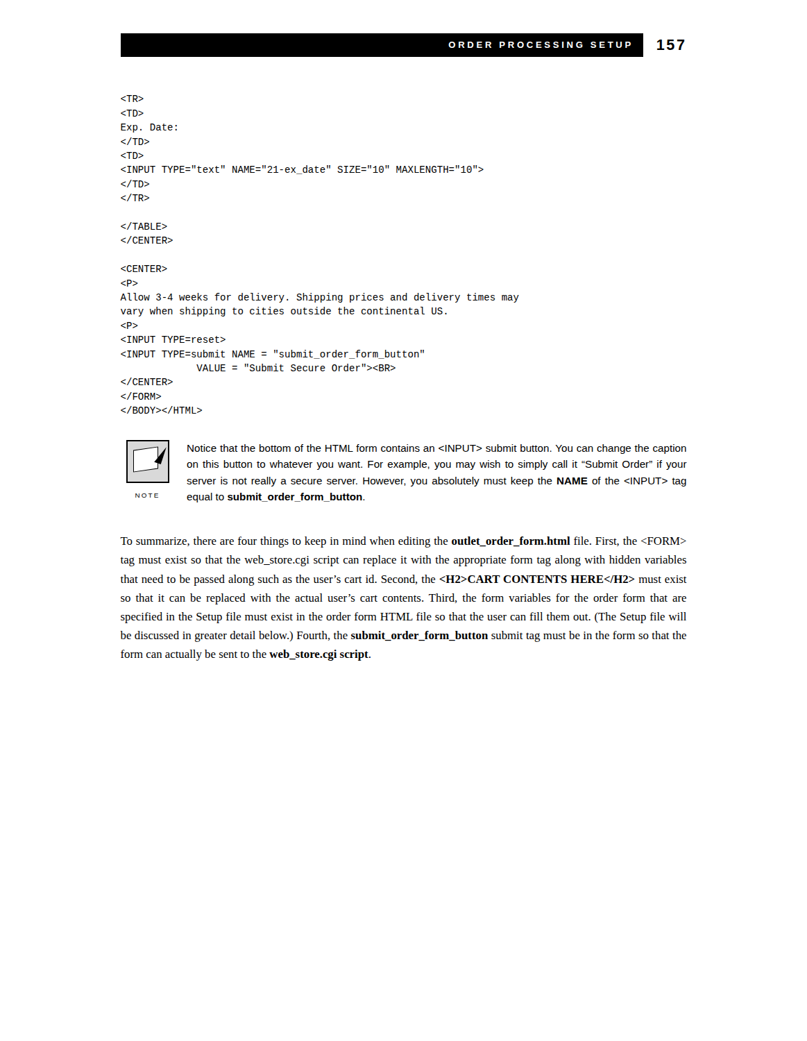Order Processing Setup
157
<TR>
<TD>
Exp. Date:
</TD>
<TD>
<INPUT TYPE="text" NAME="21-ex_date" SIZE="10" MAXLENGTH="10">
</TD>
</TR>

</TABLE>
</CENTER>

<CENTER>
<P>
Allow 3-4 weeks for delivery. Shipping prices and delivery times may
vary when shipping to cities outside the continental US.
<P>
<INPUT TYPE=reset>
<INPUT TYPE=submit NAME = "submit_order_form_button"
             VALUE = "Submit Secure Order"><BR>
</CENTER>
</FORM>
</BODY></HTML>
NOTE
Notice that the bottom of the HTML form contains an <INPUT> submit button. You can change the caption on this button to whatever you want. For example, you may wish to simply call it “Submit Order” if your server is not really a secure server. However, you absolutely must keep the NAME of the <INPUT> tag equal to submit_order_form_button.
To summarize, there are four things to keep in mind when editing the outlet_order_form.html file. First, the <FORM> tag must exist so that the web_store.cgi script can replace it with the appropriate form tag along with hidden variables that need to be passed along such as the user’s cart id. Second, the <H2>CART CONTENTS HERE</H2> must exist so that it can be replaced with the actual user’s cart contents. Third, the form variables for the order form that are specified in the Setup file must exist in the order form HTML file so that the user can fill them out. (The Setup file will be discussed in greater detail below.) Fourth, the submit_order_form_button submit tag must be in the form so that the form can actually be sent to the web_store.cgi script.